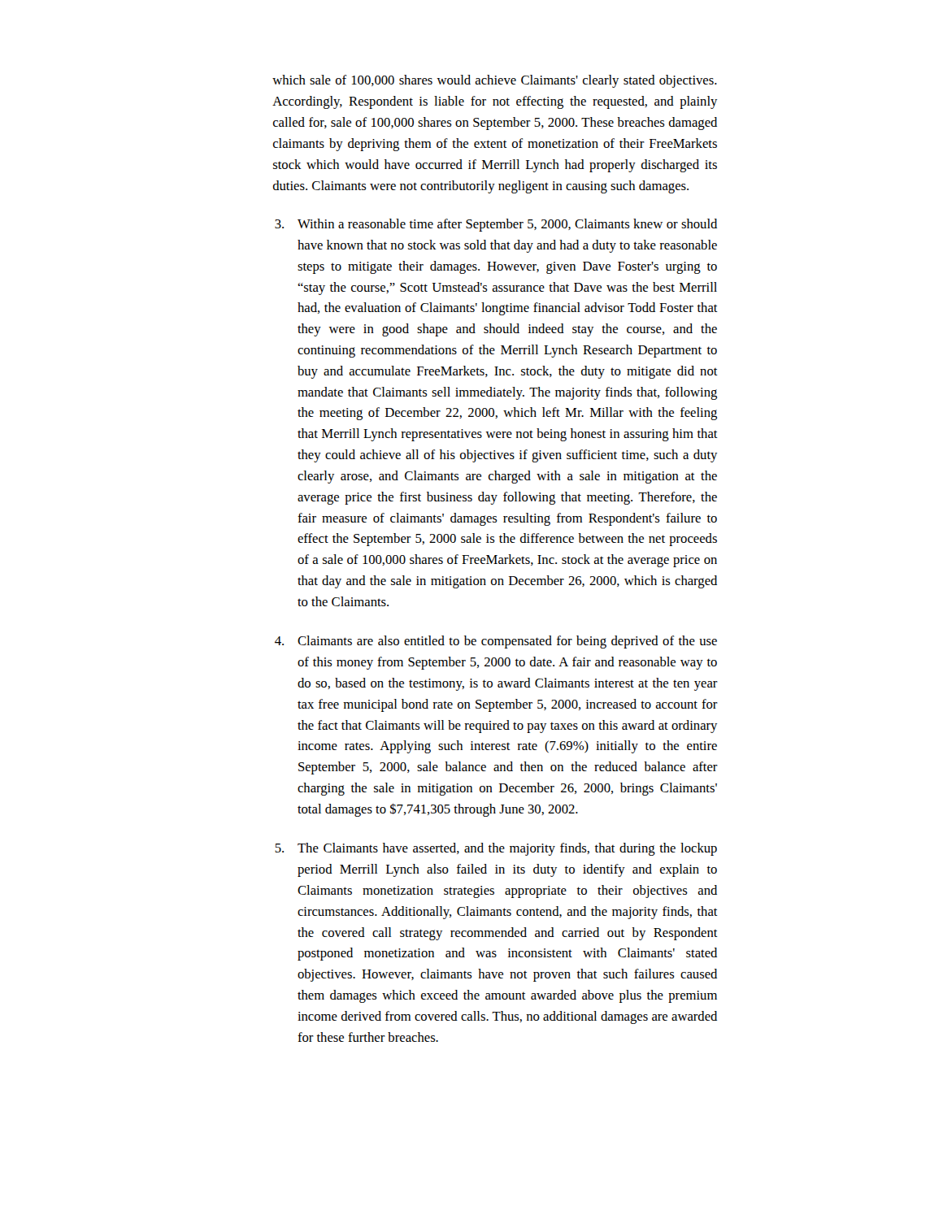which sale of 100,000 shares would achieve Claimants' clearly stated objectives. Accordingly, Respondent is liable for not effecting the requested, and plainly called for, sale of 100,000 shares on September 5, 2000. These breaches damaged claimants by depriving them of the extent of monetization of their FreeMarkets stock which would have occurred if Merrill Lynch had properly discharged its duties. Claimants were not contributorily negligent in causing such damages.
Within a reasonable time after September 5, 2000, Claimants knew or should have known that no stock was sold that day and had a duty to take reasonable steps to mitigate their damages. However, given Dave Foster's urging to “stay the course,” Scott Umstead's assurance that Dave was the best Merrill had, the evaluation of Claimants' longtime financial advisor Todd Foster that they were in good shape and should indeed stay the course, and the continuing recommendations of the Merrill Lynch Research Department to buy and accumulate FreeMarkets, Inc. stock, the duty to mitigate did not mandate that Claimants sell immediately. The majority finds that, following the meeting of December 22, 2000, which left Mr. Millar with the feeling that Merrill Lynch representatives were not being honest in assuring him that they could achieve all of his objectives if given sufficient time, such a duty clearly arose, and Claimants are charged with a sale in mitigation at the average price the first business day following that meeting. Therefore, the fair measure of claimants' damages resulting from Respondent's failure to effect the September 5, 2000 sale is the difference between the net proceeds of a sale of 100,000 shares of FreeMarkets, Inc. stock at the average price on that day and the sale in mitigation on December 26, 2000, which is charged to the Claimants.
Claimants are also entitled to be compensated for being deprived of the use of this money from September 5, 2000 to date. A fair and reasonable way to do so, based on the testimony, is to award Claimants interest at the ten year tax free municipal bond rate on September 5, 2000, increased to account for the fact that Claimants will be required to pay taxes on this award at ordinary income rates. Applying such interest rate (7.69%) initially to the entire September 5, 2000, sale balance and then on the reduced balance after charging the sale in mitigation on December 26, 2000, brings Claimants' total damages to $7,741,305 through June 30, 2002.
The Claimants have asserted, and the majority finds, that during the lockup period Merrill Lynch also failed in its duty to identify and explain to Claimants monetization strategies appropriate to their objectives and circumstances. Additionally, Claimants contend, and the majority finds, that the covered call strategy recommended and carried out by Respondent postponed monetization and was inconsistent with Claimants' stated objectives. However, claimants have not proven that such failures caused them damages which exceed the amount awarded above plus the premium income derived from covered calls. Thus, no additional damages are awarded for these further breaches.